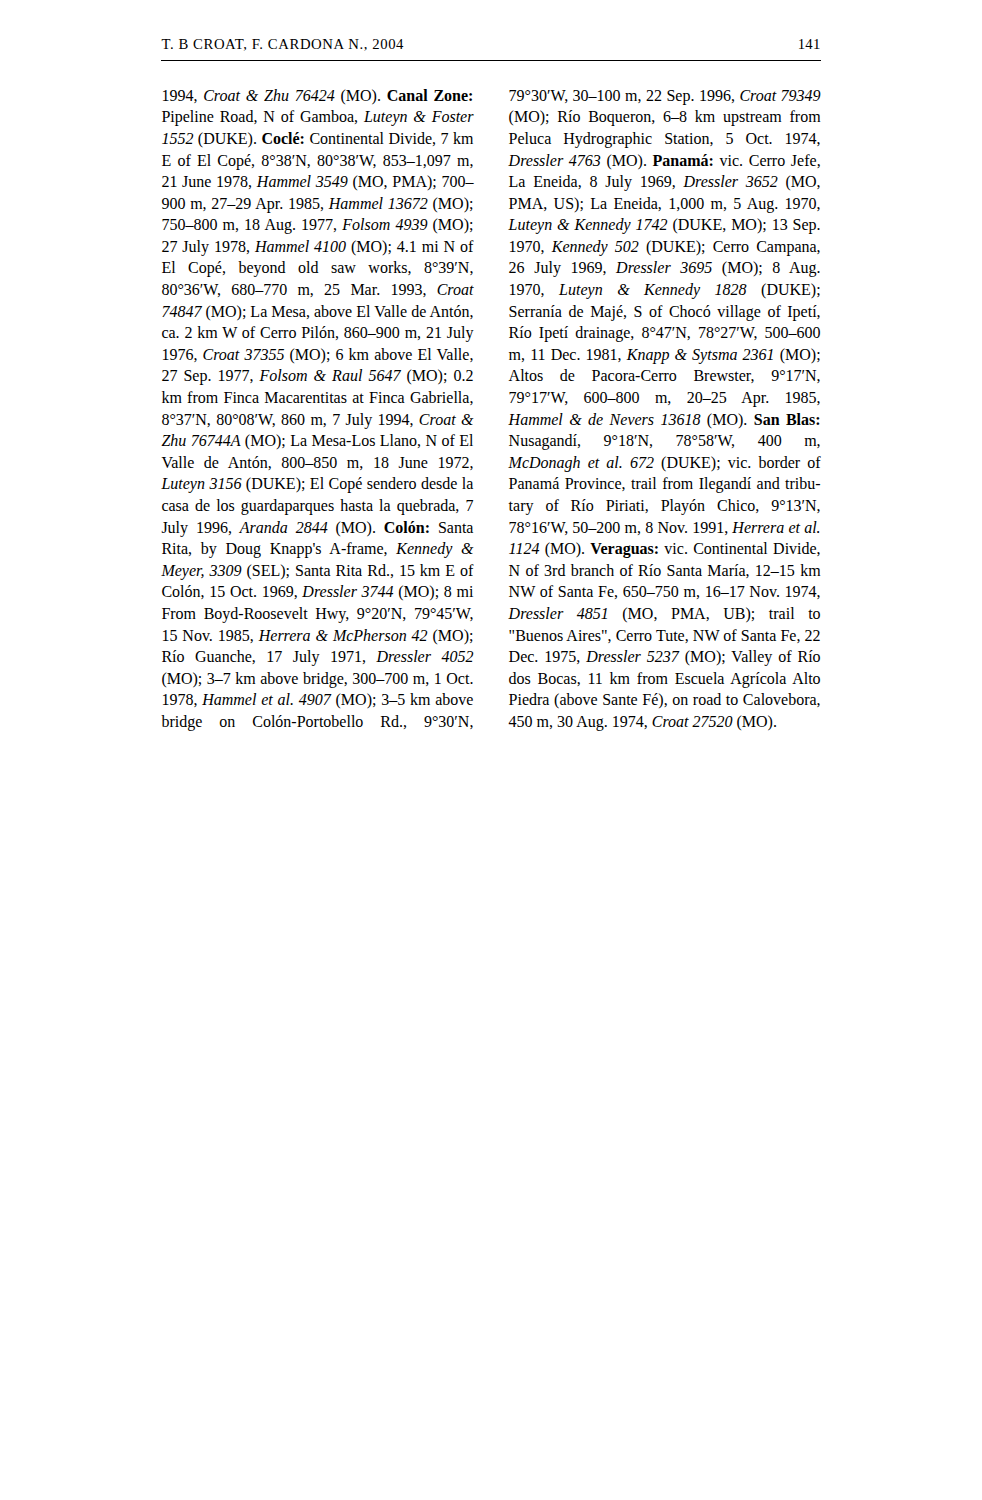T. B Croat, F. Cardona N., 2004 141
1994, Croat & Zhu 76424 (MO). Canal Zone: Pipeline Road, N of Gamboa, Luteyn & Foster 1552 (DUKE). Coclé: Continental Divide, 7 km E of El Copé, 8°38′N, 80°38′W, 853–1,097 m, 21 June 1978, Hammel 3549 (MO, PMA); 700–900 m, 27–29 Apr. 1985, Hammel 13672 (MO); 750–800 m, 18 Aug. 1977, Folsom 4939 (MO); 27 July 1978, Hammel 4100 (MO); 4.1 mi N of El Copé, beyond old saw works, 8°39′N, 80°36′W, 680–770 m, 25 Mar. 1993, Croat 74847 (MO); La Mesa, above El Valle de Antón, ca. 2 km W of Cerro Pilón, 860–900 m, 21 July 1976, Croat 37355 (MO); 6 km above El Valle, 27 Sep. 1977, Folsom & Raul 5647 (MO); 0.2 km from Finca Macarentitas at Finca Gabriella, 8°37′N, 80°08′W, 860 m, 7 July 1994, Croat & Zhu 76744A (MO); La Mesa-Los Llano, N of El Valle de Antón, 800–850 m, 18 June 1972, Luteyn 3156 (DUKE); El Copé sendero desde la casa de los guardaparques hasta la quebrada, 7 July 1996, Aranda 2844 (MO). Colón: Santa Rita, by Doug Knapp's A-frame, Kennedy & Meyer, 3309 (SEL); Santa Rita Rd., 15 km E of Colón, 15 Oct. 1969, Dressler 3744 (MO); 8 mi From Boyd-Roosevelt Hwy, 9°20′N, 79°45′W, 15 Nov. 1985, Herrera & McPherson 42 (MO); Río Guanche, 17 July 1971, Dressler 4052 (MO); 3–7 km above bridge, 300–700 m, 1 Oct. 1978, Hammel et al. 4907 (MO); 3–5 km above bridge on Colón-Portobello Rd., 9°30′N, 79°30′W, 30–100 m, 22 Sep. 1996, Croat 79349 (MO); Río Boqueron, 6–8 km upstream from Peluca Hydrographic Station, 5 Oct. 1974, Dressler 4763 (MO). Panamá: vic. Cerro Jefe, La Eneida, 8 July 1969, Dressler 3652 (MO, PMA, US); La Eneida, 1,000 m, 5 Aug. 1970, Luteyn & Kennedy 1742 (DUKE, MO); 13 Sep. 1970, Kennedy 502 (DUKE); Cerro Campana, 26 July 1969, Dressler 3695 (MO); 8 Aug. 1970, Luteyn & Kennedy 1828 (DUKE); Serranía de Majé, S of Chocó village of Ipetí, Río Ipetí drainage, 8°47′N, 78°27′W, 500–600 m, 11 Dec. 1981, Knapp & Sytsma 2361 (MO); Altos de Pacora-Cerro Brewster, 9°17′N, 79°17′W, 600–800 m, 20–25 Apr. 1985, Hammel & de Nevers 13618 (MO). San Blas: Nusagandí, 9°18′N, 78°58′W, 400 m, McDonagh et al. 672 (DUKE); vic. border of Panamá Province, trail from Ilegandí and tributary of Río Piriati, Playón Chico, 9°13′N, 78°16′W, 50–200 m, 8 Nov. 1991, Herrera et al. 1124 (MO). Veraguas: vic. Continental Divide, N of 3rd branch of Río Santa María, 12–15 km NW of Santa Fe, 650–750 m, 16–17 Nov. 1974, Dressler 4851 (MO, PMA, UB); trail to "Buenos Aires", Cerro Tute, NW of Santa Fe, 22 Dec. 1975, Dressler 5237 (MO); Valley of Río dos Bocas, 11 km from Escuela Agrícola Alto Piedra (above Sante Fé), on road to Calovebora, 450 m, 30 Aug. 1974, Croat 27520 (MO).